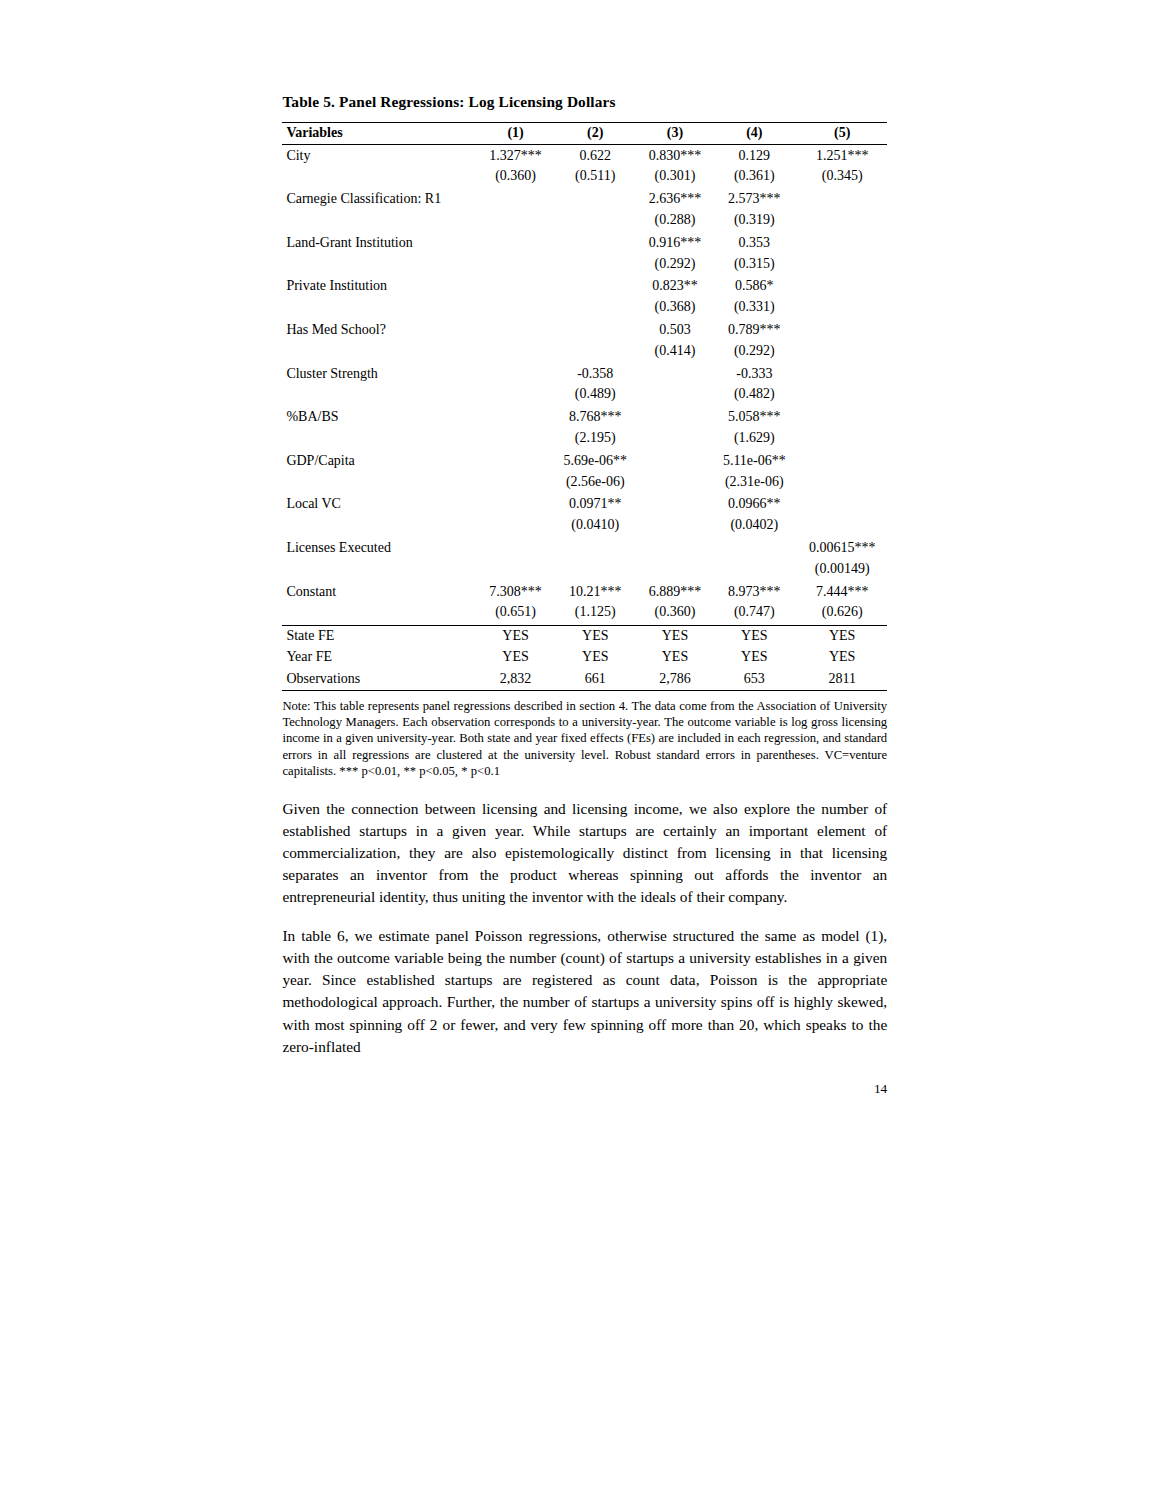Table 5. Panel Regressions: Log Licensing Dollars
| Variables | (1) | (2) | (3) | (4) | (5) |
| --- | --- | --- | --- | --- | --- |
| City | 1.327*** | 0.622 | 0.830*** | 0.129 | 1.251*** |
| | (0.360) | (0.511) | (0.301) | (0.361) | (0.345) |
| Carnegie Classification: R1 | | | 2.636*** | 2.573*** | |
| | | | (0.288) | (0.319) | |
| Land-Grant Institution | | | 0.916*** | 0.353 | |
| | | | (0.292) | (0.315) | |
| Private Institution | | | 0.823** | 0.586* | |
| | | | (0.368) | (0.331) | |
| Has Med School? | | | 0.503 | 0.789*** | |
| | | | (0.414) | (0.292) | |
| Cluster Strength | | -0.358 | | -0.333 | |
| | | (0.489) | | (0.482) | |
| %BA/BS | | 8.768*** | | 5.058*** | |
| | | (2.195) | | (1.629) | |
| GDP/Capita | | 5.69e-06** | | 5.11e-06** | |
| | | (2.56e-06) | | (2.31e-06) | |
| Local VC | | 0.0971** | | 0.0966** | |
| | | (0.0410) | | (0.0402) | |
| Licenses Executed | | | | | 0.00615*** |
| | | | | | (0.00149) |
| Constant | 7.308*** | 10.21*** | 6.889*** | 8.973*** | 7.444*** |
| | (0.651) | (1.125) | (0.360) | (0.747) | (0.626) |
| State FE | YES | YES | YES | YES | YES |
| Year FE | YES | YES | YES | YES | YES |
| Observations | 2,832 | 661 | 2,786 | 653 | 2811 |
Note: This table represents panel regressions described in section 4. The data come from the Association of University Technology Managers. Each observation corresponds to a university-year. The outcome variable is log gross licensing income in a given university-year. Both state and year fixed effects (FEs) are included in each regression, and standard errors in all regressions are clustered at the university level. Robust standard errors in parentheses. VC=venture capitalists. *** p<0.01, ** p<0.05, * p<0.1
Given the connection between licensing and licensing income, we also explore the number of established startups in a given year. While startups are certainly an important element of commercialization, they are also epistemologically distinct from licensing in that licensing separates an inventor from the product whereas spinning out affords the inventor an entrepreneurial identity, thus uniting the inventor with the ideals of their company.
In table 6, we estimate panel Poisson regressions, otherwise structured the same as model (1), with the outcome variable being the number (count) of startups a university establishes in a given year. Since established startups are registered as count data, Poisson is the appropriate methodological approach. Further, the number of startups a university spins off is highly skewed, with most spinning off 2 or fewer, and very few spinning off more than 20, which speaks to the zero-inflated
14